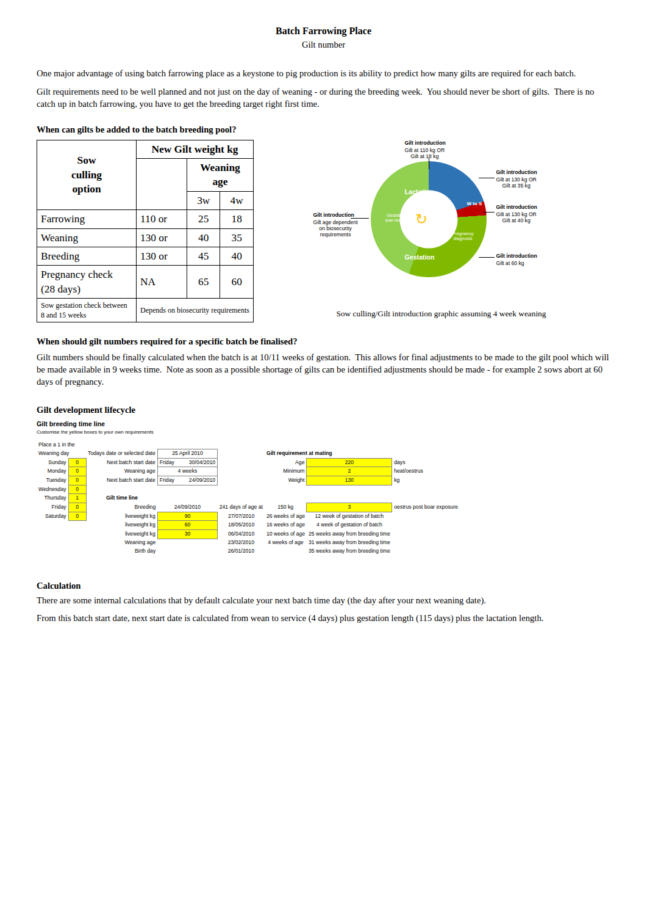Batch Farrowing Place
Gilt number
One major advantage of using batch farrowing place as a keystone to pig production is its ability to predict how many gilts are required for each batch.
Gilt requirements need to be well planned and not just on the day of weaning - or during the breeding week. You should never be short of gilts. There is no catch up in batch farrowing, you have to get the breeding target right first time.
When can gilts be added to the batch breeding pool?
| Sow culling option | New Gilt weight kg |
| | Weaning age |
| 3w | 4w |
| Farrowing | 110 or | 25 | 18 |
| Weaning | 130 or | 40 | 35 |
| Breeding | 130 or | 45 | 40 |
| Pregnancy check (28 days) | NA | 65 | 60 |
| Sow gestation check between 8 and 15 weeks | Depends on biosecurity requirements |
Lactation
W to S
Gestation
Pregnancy
diagnosis
Gestating
sow review
↻
Gilt introduction
Gilt at 110 kg OR
Gilt at 18 kg
Gilt introduction
Gilt at 130 kg OR
Gilt at 35 kg
Gilt introduction
Gilt at 130 kg OR
Gilt at 40 kg
Gilt introduction
Gilt at 60 kg
Gilt introduction
Gilt age dependent
on biosecurity
requirements
Sow culling/Gilt introduction graphic assuming 4 week weaning
When should gilt numbers required for a specific batch be finalised?
Gilt numbers should be finally calculated when the batch is at 10/11 weeks of gestation. This allows for final adjustments to be made to the gilt pool which will be made available in 9 weeks time. Note as soon as a possible shortage of gilts can be identified adjustments should be made - for example 2 sows abort at 60 days of pregnancy.
Gilt development lifecycle
Gilt breeding time line
Customise the yellow boxes to your own requirements
| Place a 1 in the | | | | | | | |
| Weaning day | Todays date or selected date | 25 April 2010 | | Gilt requirement at mating |
| Sunday | 0 | Next batch start date | Friday 30/04/2010 | | Age | 220 | days |
| Monday | 0 | Weaning age | 4 weeks | | Minimum | 2 | heat/oestrus |
| Tuesday | 0 | Next batch start date | Friday 24/09/2010 | | Weight | 130 | kg |
| Wednesday | 0 | | | | | | |
| Thursday | 1 | Gilt time line | | | | | |
| Friday | 0 | Breeding | 24/09/2010 | 241 days of age at | 150 kg | 3 | oestrus post boar exposure |
| Saturday | 0 | liveweight kg | 90 | 27/07/2010 | 26 weeks of age | 12 week of gestation of batch | |
| | | liveweight kg | 60 | 18/05/2010 | 16 weeks of age | 4 week of gestation of batch | |
| | | liveweight kg | 30 | 06/04/2010 | 10 weeks of age | 25 weeks away from breeding time | |
| | | Weaning age | | 23/02/2010 | 4 weeks of age | 31 weeks away from breeding time | |
| | | Birth day | | 26/01/2010 | | 35 weeks away from breeding time | |
Calculation
There are some internal calculations that by default calculate your next batch time day (the day after your next weaning date).
From this batch start date, next start date is calculated from wean to service (4 days) plus gestation length (115 days) plus the lactation length.